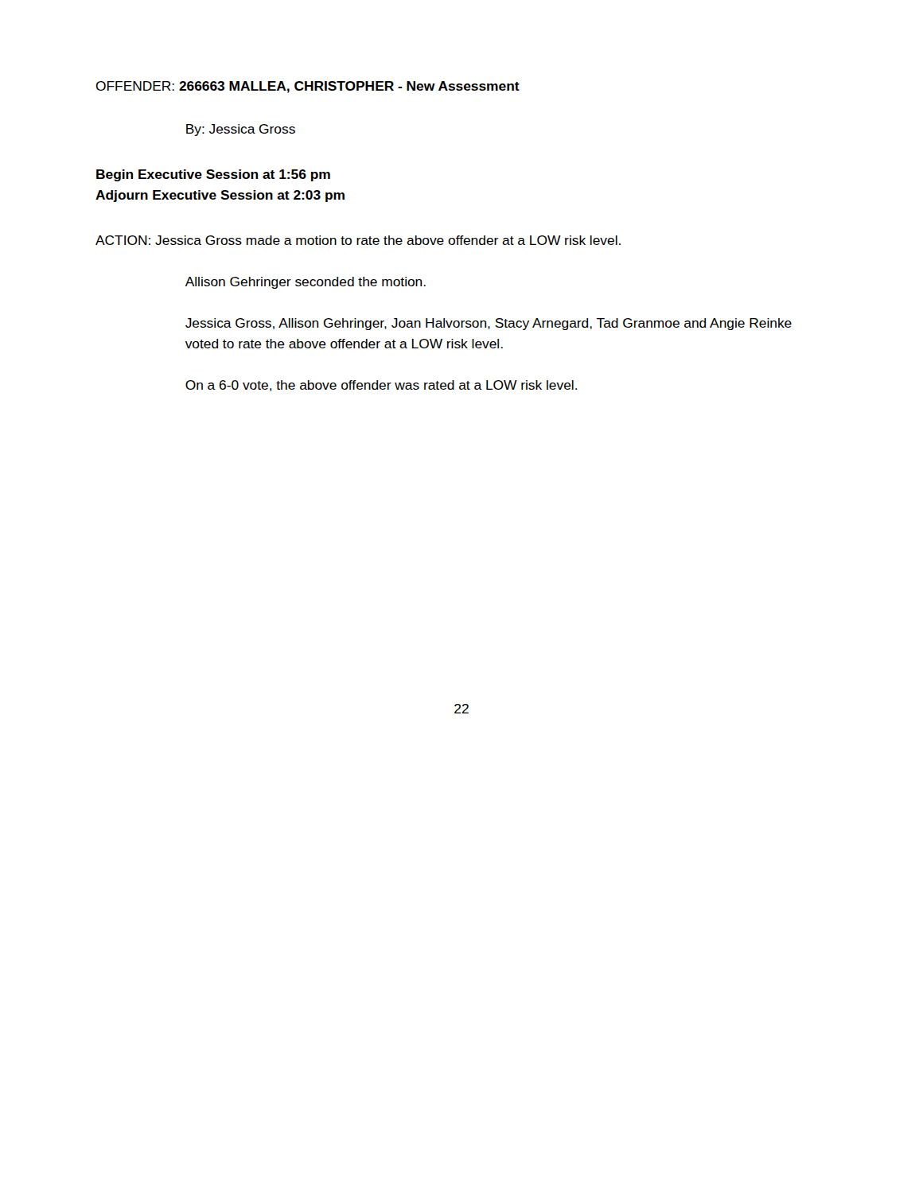OFFENDER: 266663 MALLEA, CHRISTOPHER - New Assessment
By: Jessica Gross
Begin Executive Session at 1:56 pm
Adjourn Executive Session at 2:03 pm
ACTION: Jessica Gross made a motion to rate the above offender at a LOW risk level.
Allison Gehringer seconded the motion.
Jessica Gross, Allison Gehringer, Joan Halvorson, Stacy Arnegard, Tad Granmoe and Angie Reinke voted to rate the above offender at a LOW risk level.
On a 6-0 vote, the above offender was rated at a LOW risk level.
22